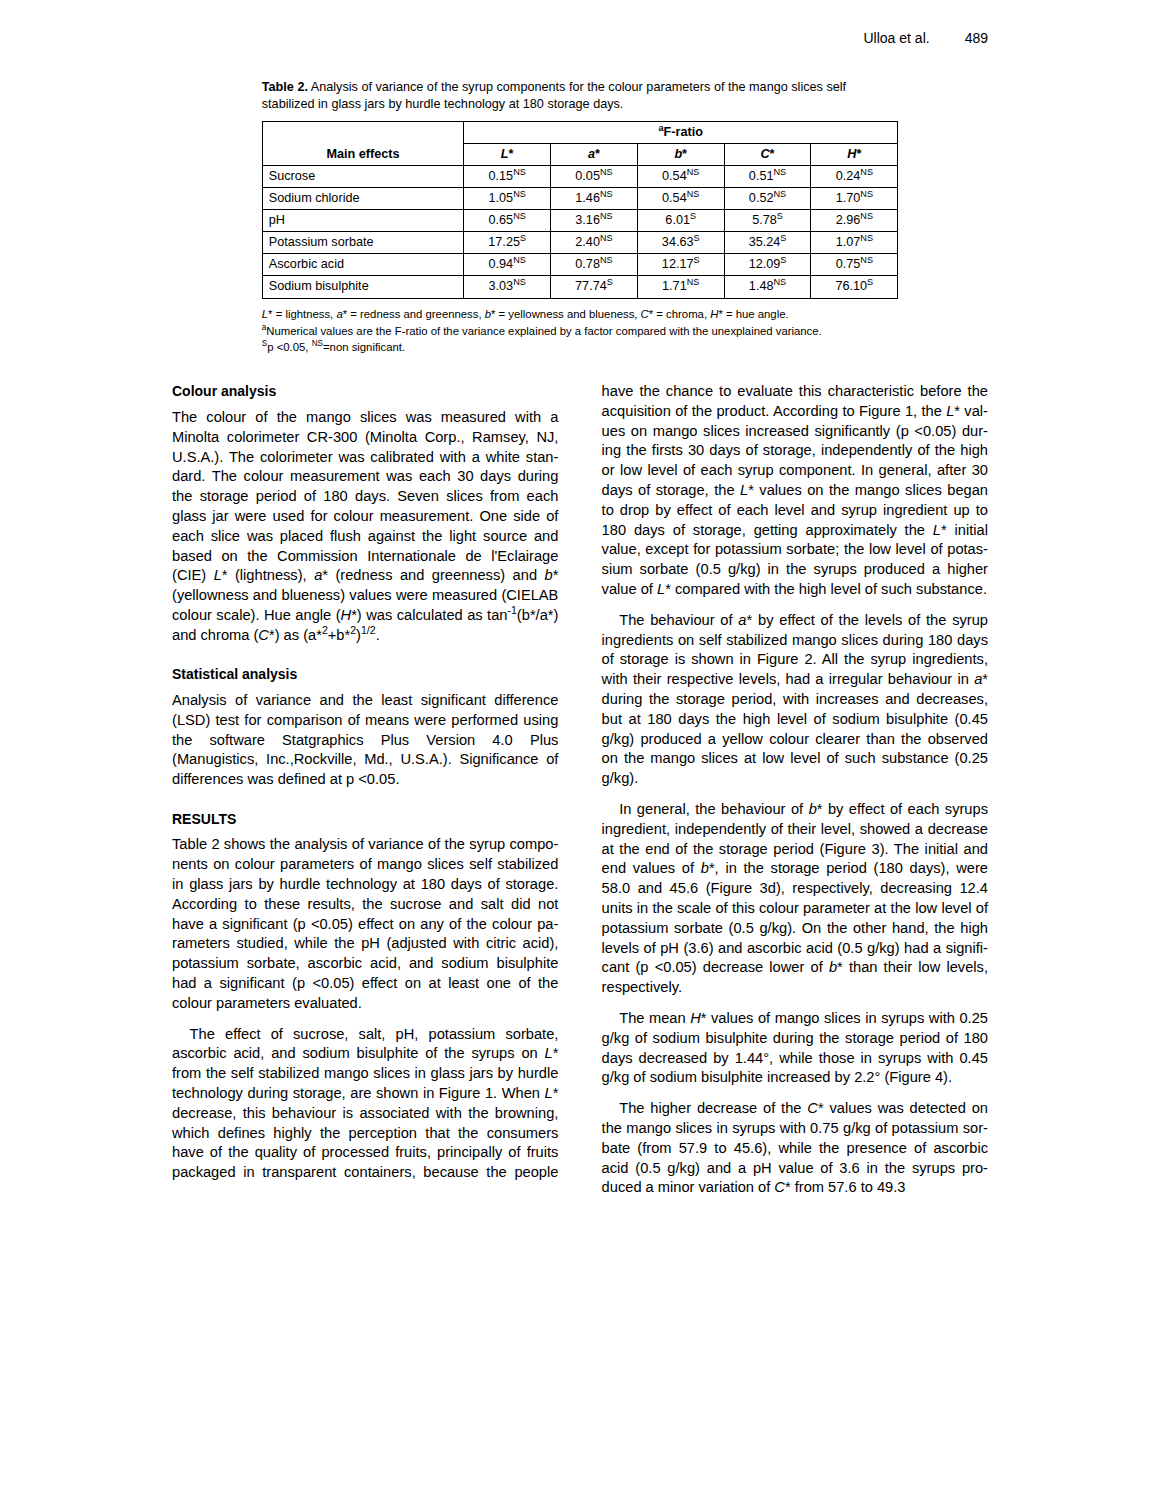Ulloa et al. 489
Table 2. Analysis of variance of the syrup components for the colour parameters of the mango slices self stabilized in glass jars by hurdle technology at 180 storage days.
| Main effects | a F-ratio |
| --- | --- |
| L * | a * | b * | C * | H * |
| Sucrose | 0.15 NS | 0.05 NS | 0.54 NS | 0.51 NS | 0.24 NS |
| Sodium chloride | 1.05 NS | 1.46 NS | 0.54 NS | 0.52 NS | 1.70 NS |
| pH | 0.65 NS | 3.16 NS | 6.01 S | 5.78 S | 2.96 NS |
| Potassium sorbate | 17.25 S | 2.40 NS | 34.63 S | 35.24 S | 1.07 NS |
| Ascorbic acid | 0.94 NS | 0.78 NS | 12.17 S | 12.09 S | 0.75 NS |
| Sodium bisulphite | 3.03 NS | 77.74 S | 1.71 NS | 1.48 NS | 76.10 S |
L* = lightness, a* = redness and greenness, b* = yellowness and blueness, C* = chroma, H* = hue angle.
aNumerical values are the F-ratio of the variance explained by a factor compared with the unexplained variance.
Sp <0.05, NS=non significant.
Colour analysis
The colour of the mango slices was measured with a Minolta colorimeter CR-300 (Minolta Corp., Ramsey, NJ, U.S.A.). The colorimeter was calibrated with a white standard. The colour measurement was each 30 days during the storage period of 180 days. Seven slices from each glass jar were used for colour measurement. One side of each slice was placed flush against the light source and based on the Commission Internationale de l'Eclairage (CIE) L* (lightness), a* (redness and greenness) and b* (yellowness and blueness) values were measured (CIELAB colour scale). Hue angle (H*) was calculated as tan-1(b*/a*) and chroma (C*) as (a*2+b*2)1/2.
Statistical analysis
Analysis of variance and the least significant difference (LSD) test for comparison of means were performed using the software Statgraphics Plus Version 4.0 Plus (Manugistics, Inc.,Rockville, Md., U.S.A.). Significance of differences was defined at p <0.05.
RESULTS
Table 2 shows the analysis of variance of the syrup components on colour parameters of mango slices self stabilized in glass jars by hurdle technology at 180 days of storage. According to these results, the sucrose and salt did not have a significant (p <0.05) effect on any of the colour parameters studied, while the pH (adjusted with citric acid), potassium sorbate, ascorbic acid, and sodium bisulphite had a significant (p <0.05) effect on at least one of the colour parameters evaluated.
The effect of sucrose, salt, pH, potassium sorbate, ascorbic acid, and sodium bisulphite of the syrups on L* from the self stabilized mango slices in glass jars by hurdle technology during storage, are shown in Figure 1. When L* decrease, this behaviour is associated with the browning, which defines highly the perception that the consumers have of the quality of processed fruits, principally of fruits packaged in transparent containers, because the people have the chance to evaluate this characteristic before the acquisition of the product. According to Figure 1, the L* values on mango slices increased significantly (p <0.05) during the firsts 30 days of storage, independently of the high or low level of each syrup component. In general, after 30 days of storage, the L* values on the mango slices began to drop by effect of each level and syrup ingredient up to 180 days of storage, getting approximately the L* initial value, except for potassium sorbate; the low level of potassium sorbate (0.5 g/kg) in the syrups produced a higher value of L* compared with the high level of such substance.
The behaviour of a* by effect of the levels of the syrup ingredients on self stabilized mango slices during 180 days of storage is shown in Figure 2. All the syrup ingredients, with their respective levels, had a irregular behaviour in a* during the storage period, with increases and decreases, but at 180 days the high level of sodium bisulphite (0.45 g/kg) produced a yellow colour clearer than the observed on the mango slices at low level of such substance (0.25 g/kg).
In general, the behaviour of b* by effect of each syrups ingredient, independently of their level, showed a decrease at the end of the storage period (Figure 3). The initial and end values of b*, in the storage period (180 days), were 58.0 and 45.6 (Figure 3d), respectively, decreasing 12.4 units in the scale of this colour parameter at the low level of potassium sorbate (0.5 g/kg). On the other hand, the high levels of pH (3.6) and ascorbic acid (0.5 g/kg) had a significant (p <0.05) decrease lower of b* than their low levels, respectively.
The mean H* values of mango slices in syrups with 0.25 g/kg of sodium bisulphite during the storage period of 180 days decreased by 1.44°, while those in syrups with 0.45 g/kg of sodium bisulphite increased by 2.2° (Figure 4).
The higher decrease of the C* values was detected on the mango slices in syrups with 0.75 g/kg of potassium sorbate (from 57.9 to 45.6), while the presence of ascorbic acid (0.5 g/kg) and a pH value of 3.6 in the syrups produced a minor variation of C* from 57.6 to 49.3